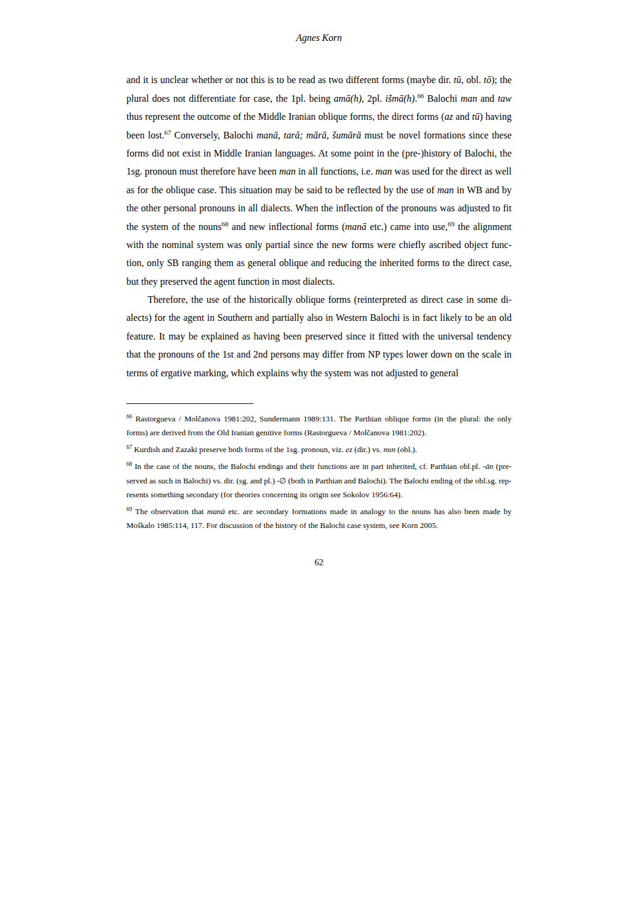Agnes Korn
and it is unclear whether or not this is to be read as two different forms (maybe dir. tū, obl. tō); the plural does not differentiate for case, the 1pl. being amā(h), 2pl. išmā(h).66 Balochi man and taw thus represent the outcome of the Middle Iranian oblique forms, the direct forms (az and tū) having been lost.67 Conversely, Balochi manā, tarā; mārā, šumārā must be novel formations since these forms did not exist in Middle Iranian languages. At some point in the (pre-)history of Balochi, the 1sg. pronoun must therefore have been man in all functions, i.e. man was used for the direct as well as for the oblique case. This situation may be said to be reflected by the use of man in WB and by the other personal pronouns in all dialects. When the inflection of the pronouns was adjusted to fit the system of the nouns68 and new inflectional forms (manā etc.) came into use,69 the alignment with the nominal system was only partial since the new forms were chiefly ascribed object function, only SB ranging them as general oblique and reducing the inherited forms to the direct case, but they preserved the agent function in most dialects.
Therefore, the use of the historically oblique forms (reinterpreted as direct case in some dialects) for the agent in Southern and partially also in Western Balochi is in fact likely to be an old feature. It may be explained as having been preserved since it fitted with the universal tendency that the pronouns of the 1st and 2nd persons may differ from NP types lower down on the scale in terms of ergative marking, which explains why the system was not adjusted to general
66 Rastorgueva / Molčanova 1981:202, Sundermann 1989:131. The Parthian oblique forms (in the plural: the only forms) are derived from the Old Iranian genitive forms (Rastorgueva / Molčanova 1981:202).
67 Kurdish and Zazaki preserve both forms of the 1sg. pronoun, viz. ez (dir.) vs. mın (obl.).
68 In the case of the nouns, the Balochi endings and their functions are in part inherited, cf. Parthian obl.pl. -ān (preserved as such in Balochi) vs. dir. (sg. and pl.) -∅ (both in Parthian and Balochi). The Balochi ending of the obl.sg. represents something secondary (for theories concerning its origin see Sokolov 1956:64).
69 The observation that manā etc. are secondary formations made in analogy to the nouns has also been made by Moškalo 1985:114, 117. For discussion of the history of the Balochi case system, see Korn 2005.
62